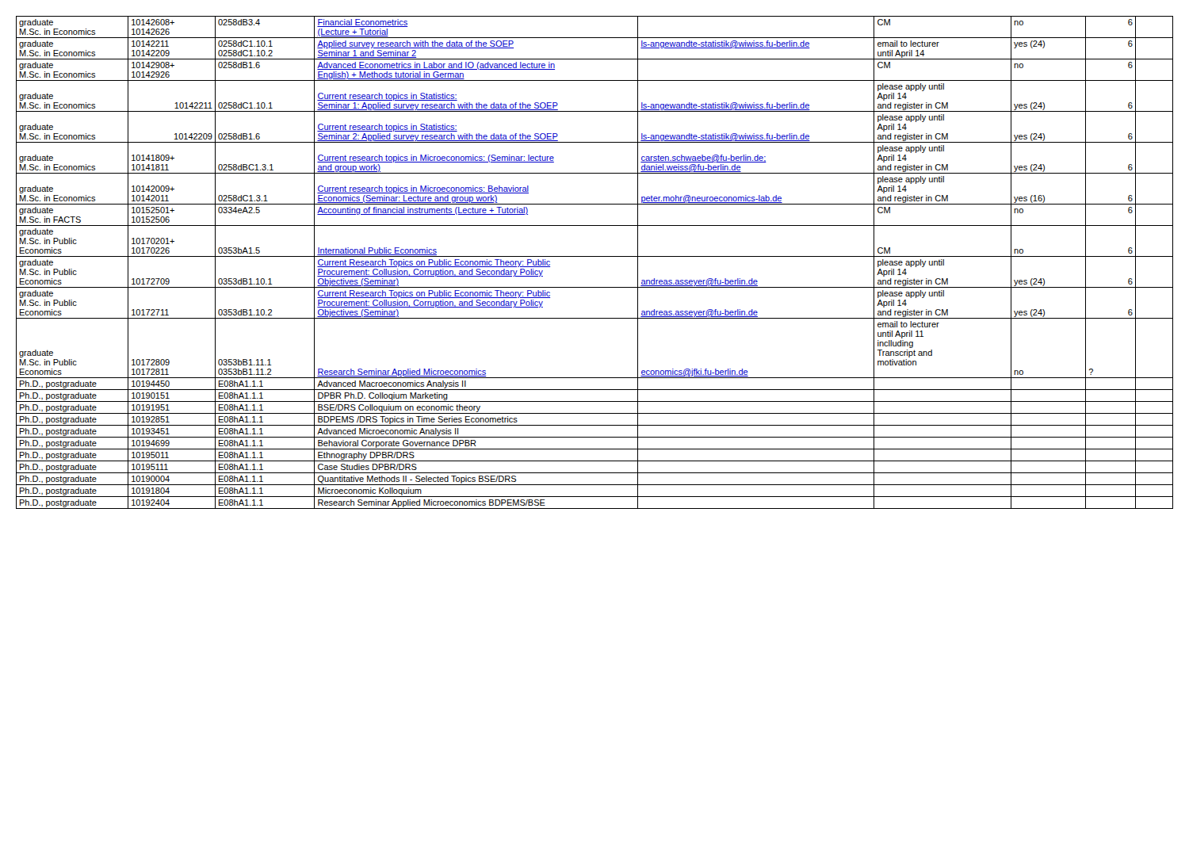| graduate M.Sc. in Economics | 10142608+ 10142626 | 0258dB3.4 | Financial Econometrics (Lecture + Tutorial | | CM | no | 6 | |
| graduate M.Sc. in Economics | 10142211 10142209 | 0258dC1.10.1 0258dC1.10.2 | Applied survey research with the data of the SOEP Seminar 1 and Seminar 2 | ls-angewandte-statistik@wiwiss.fu-berlin.de | email to lecturer until April 14 | yes (24) | 6 | |
| graduate M.Sc. in Economics | 10142908+ 10142926 | 0258dB1.6 | Advanced Econometrics in Labor and IO (advanced lecture in English) + Methods tutorial in German | | CM | no | 6 | |
| graduate M.Sc. in Economics | 10142211 | 0258dC1.10.1 | Current research topics in Statistics: Seminar 1: Applied survey research with the data of the SOEP | ls-angewandte-statistik@wiwiss.fu-berlin.de | please apply until April 14 and register in CM | yes (24) | 6 | |
| graduate M.Sc. in Economics | 10142209 | 0258dB1.6 | Current research topics in Statistics: Seminar 2: Applied survey research with the data of the SOEP | ls-angewandte-statistik@wiwiss.fu-berlin.de | please apply until April 14 and register in CM | yes (24) | 6 | |
| graduate M.Sc. in Economics | 10141809+ 10141811 | 0258dBC1.3.1 | Current research topics in Microeconomics: (Seminar: lecture and group work) | carsten.schwaebe@fu-berlin.de; daniel.weiss@fu-berlin.de | please apply until April 14 and register in CM | yes (24) | 6 | |
| graduate M.Sc. in Economics | 10142009+ 10142011 | 0258dC1.3.1 | Current research topics in Microeconomics: Behavioral Economics (Seminar: Lecture and group work) | peter.mohr@neuroeconomics-lab.de | please apply until April 14 and register in CM | yes (16) | 6 | |
| graduate M.Sc. in FACTS | 10152501+ 10152506 | 0334eA2.5 | Accounting of financial instruments (Lecture + Tutorial) | | CM | no | 6 | |
| graduate M.Sc. in Public Economics | 10170201+ 10170226 | 0353bA1.5 | International Public Economics | | CM | no | 6 | |
| graduate M.Sc. in Public Economics | 10172709 | 0353dB1.10.1 | Current Research Topics on Public Economic Theory: Public Procurement: Collusion, Corruption, and Secondary Policy Objectives (Seminar) | andreas.asseyer@fu-berlin.de | please apply until April 14 and register in CM | yes (24) | 6 | |
| graduate M.Sc. in Public Economics | 10172711 | 0353dB1.10.2 | Current Research Topics on Public Economic Theory: Public Procurement: Collusion, Corruption, and Secondary Policy Objectives (Seminar) | andreas.asseyer@fu-berlin.de | please apply until April 14 and register in CM | yes (24) | 6 | |
| graduate M.Sc. in Public Economics | 10172809 10172811 | 0353bB1.11.1 0353bB1.11.2 | Research Seminar Applied Microeconomics | economics@jfki.fu-berlin.de | email to lecturer until April 11 inclluding Transcript and motivation | no | ? | |
| Ph.D., postgraduate | 10194450 | E08hA1.1.1 | Advanced Macroeconomics Analysis II | | | | | |
| Ph.D., postgraduate | 10190151 | E08hA1.1.1 | DPBR Ph.D. Colloqium Marketing | | | | | |
| Ph.D., postgraduate | 10191951 | E08hA1.1.1 | BSE/DRS Colloquium on economic theory | | | | | |
| Ph.D., postgraduate | 10192851 | E08hA1.1.1 | BDPEMS /DRS Topics in Time Series Econometrics | | | | | |
| Ph.D., postgraduate | 10193451 | E08hA1.1.1 | Advanced Microeconomic Analysis II | | | | | |
| Ph.D., postgraduate | 10194699 | E08hA1.1.1 | Behavioral Corporate Governance DPBR | | | | | |
| Ph.D., postgraduate | 10195011 | E08hA1.1.1 | Ethnography DPBR/DRS | | | | | |
| Ph.D., postgraduate | 10195111 | E08hA1.1.1 | Case Studies DPBR/DRS | | | | | |
| Ph.D., postgraduate | 10190004 | E08hA1.1.1 | Quantitative Methods II - Selected Topics BSE/DRS | | | | | |
| Ph.D., postgraduate | 10191804 | E08hA1.1.1 | Microeconomic Kolloquium | | | | | |
| Ph.D., postgraduate | 10192404 | E08hA1.1.1 | Research Seminar Applied Microeconomics BDPEMS/BSE | | | | | |